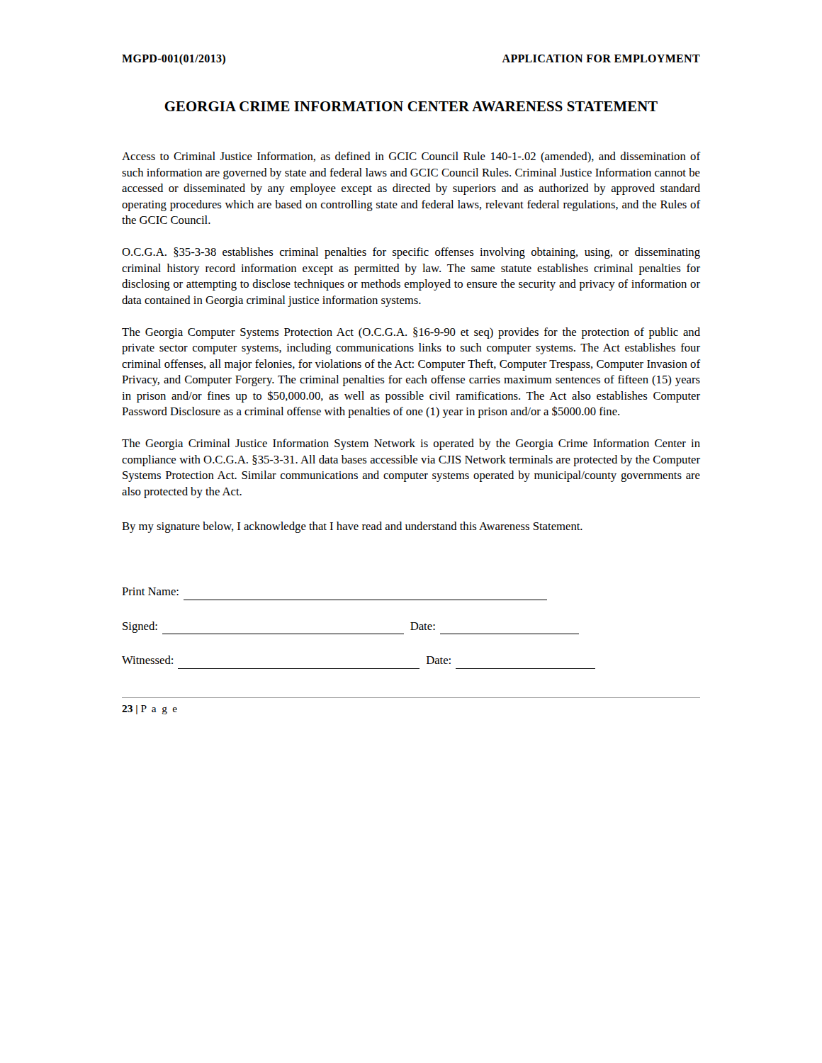MGPD-001(01/2013) APPLICATION FOR EMPLOYMENT
GEORGIA CRIME INFORMATION CENTER AWARENESS STATEMENT
Access to Criminal Justice Information, as defined in GCIC Council Rule 140-1-.02 (amended), and dissemination of such information are governed by state and federal laws and GCIC Council Rules. Criminal Justice Information cannot be accessed or disseminated by any employee except as directed by superiors and as authorized by approved standard operating procedures which are based on controlling state and federal laws, relevant federal regulations, and the Rules of the GCIC Council.
O.C.G.A. §35-3-38 establishes criminal penalties for specific offenses involving obtaining, using, or disseminating criminal history record information except as permitted by law. The same statute establishes criminal penalties for disclosing or attempting to disclose techniques or methods employed to ensure the security and privacy of information or data contained in Georgia criminal justice information systems.
The Georgia Computer Systems Protection Act (O.C.G.A. §16-9-90 et seq) provides for the protection of public and private sector computer systems, including communications links to such computer systems. The Act establishes four criminal offenses, all major felonies, for violations of the Act: Computer Theft, Computer Trespass, Computer Invasion of Privacy, and Computer Forgery. The criminal penalties for each offense carries maximum sentences of fifteen (15) years in prison and/or fines up to $50,000.00, as well as possible civil ramifications. The Act also establishes Computer Password Disclosure as a criminal offense with penalties of one (1) year in prison and/or a $5000.00 fine.
The Georgia Criminal Justice Information System Network is operated by the Georgia Crime Information Center in compliance with O.C.G.A. §35-3-31. All data bases accessible via CJIS Network terminals are protected by the Computer Systems Protection Act. Similar communications and computer systems operated by municipal/county governments are also protected by the Act.
By my signature below, I acknowledge that I have read and understand this Awareness Statement.
Print Name:
Signed: Date:
Witnessed: Date:
23 | P a g e